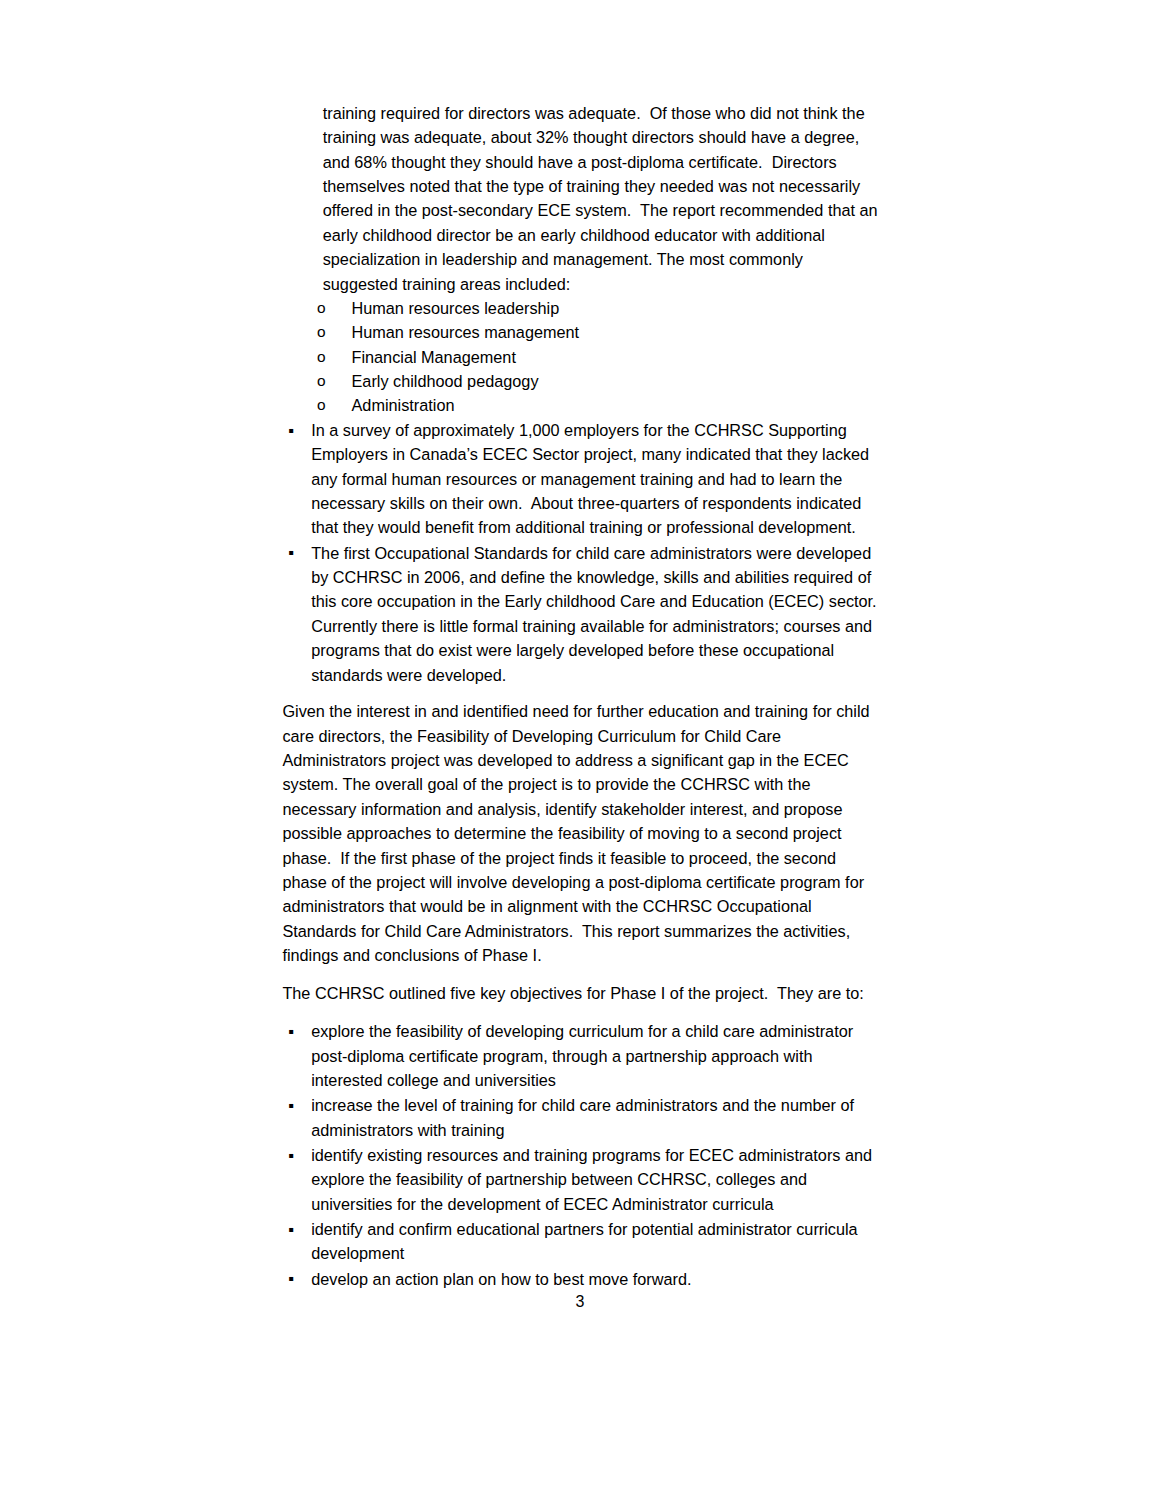training required for directors was adequate. Of those who did not think the training was adequate, about 32% thought directors should have a degree, and 68% thought they should have a post-diploma certificate. Directors themselves noted that the type of training they needed was not necessarily offered in the post-secondary ECE system. The report recommended that an early childhood director be an early childhood educator with additional specialization in leadership and management. The most commonly suggested training areas included:
Human resources leadership
Human resources management
Financial Management
Early childhood pedagogy
Administration
In a survey of approximately 1,000 employers for the CCHRSC Supporting Employers in Canada’s ECEC Sector project, many indicated that they lacked any formal human resources or management training and had to learn the necessary skills on their own. About three-quarters of respondents indicated that they would benefit from additional training or professional development.
The first Occupational Standards for child care administrators were developed by CCHRSC in 2006, and define the knowledge, skills and abilities required of this core occupation in the Early childhood Care and Education (ECEC) sector. Currently there is little formal training available for administrators; courses and programs that do exist were largely developed before these occupational standards were developed.
Given the interest in and identified need for further education and training for child care directors, the Feasibility of Developing Curriculum for Child Care Administrators project was developed to address a significant gap in the ECEC system. The overall goal of the project is to provide the CCHRSC with the necessary information and analysis, identify stakeholder interest, and propose possible approaches to determine the feasibility of moving to a second project phase. If the first phase of the project finds it feasible to proceed, the second phase of the project will involve developing a post-diploma certificate program for administrators that would be in alignment with the CCHRSC Occupational Standards for Child Care Administrators. This report summarizes the activities, findings and conclusions of Phase I.
The CCHRSC outlined five key objectives for Phase I of the project. They are to:
explore the feasibility of developing curriculum for a child care administrator post-diploma certificate program, through a partnership approach with interested college and universities
increase the level of training for child care administrators and the number of administrators with training
identify existing resources and training programs for ECEC administrators and explore the feasibility of partnership between CCHRSC, colleges and universities for the development of ECEC Administrator curricula
identify and confirm educational partners for potential administrator curricula development
develop an action plan on how to best move forward.
3